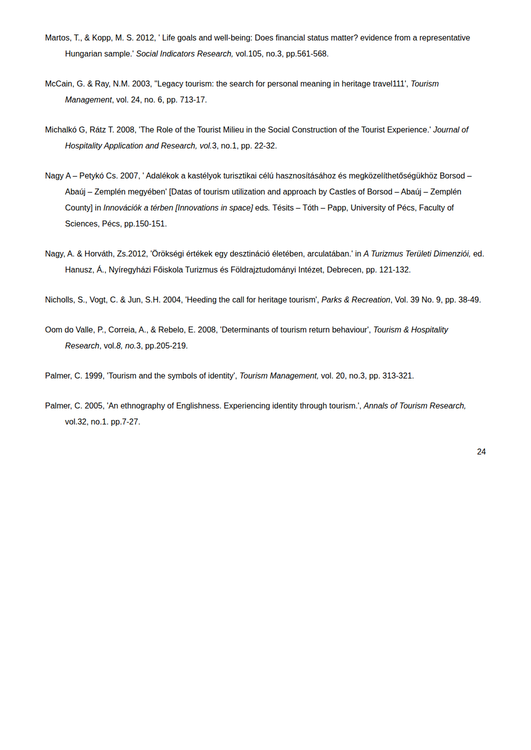Martos, T., & Kopp, M. S. 2012, ' Life goals and well-being: Does financial status matter? evidence from a representative Hungarian sample.' Social Indicators Research, vol.105, no.3, pp.561-568.
McCain, G. & Ray, N.M. 2003, ''Legacy tourism: the search for personal meaning in heritage travel111', Tourism Management, vol. 24, no. 6, pp. 713-17.
Michalkó G, Rátz T. 2008, 'The Role of the Tourist Milieu in the Social Construction of the Tourist Experience.' Journal of Hospitality Application and Research, vol. 3, no.1, pp. 22-32.
Nagy A – Petykó Cs. 2007, ' Adalékok a kastélyok turisztikai célú hasznosításához és megközelíthetőségükhöz Borsod – Abaúj – Zemplén megyében' [Datas of tourism utilization and approach by Castles of Borsod – Abaúj – Zemplén County] in Innovációk a térben [Innovations in space] eds. Tésits – Tóth – Papp, University of Pécs, Faculty of Sciences, Pécs, pp.150-151.
Nagy, A. & Horváth, Zs.2012, 'Örökségi értékek egy desztináció életében, arculatában.' in A Turizmus Területi Dimenziói, ed. Hanusz, Á., Nyíregyházi Főiskola Turizmus és Földrajztudományi Intézet, Debrecen, pp. 121-132.
Nicholls, S., Vogt, C. & Jun, S.H. 2004, 'Heeding the call for heritage tourism', Parks & Recreation, Vol. 39 No. 9, pp. 38-49.
Oom do Valle, P., Correia, A., & Rebelo, E. 2008, 'Determinants of tourism return behaviour', Tourism & Hospitality Research, vol.8, no. 3, pp.205-219.
Palmer, C. 1999, 'Tourism and the symbols of identity', Tourism Management, vol. 20, no.3, pp. 313-321.
Palmer, C. 2005, 'An ethnography of Englishness. Experiencing identity through tourism.', Annals of Tourism Research, vol.32, no.1. pp.7-27.
24